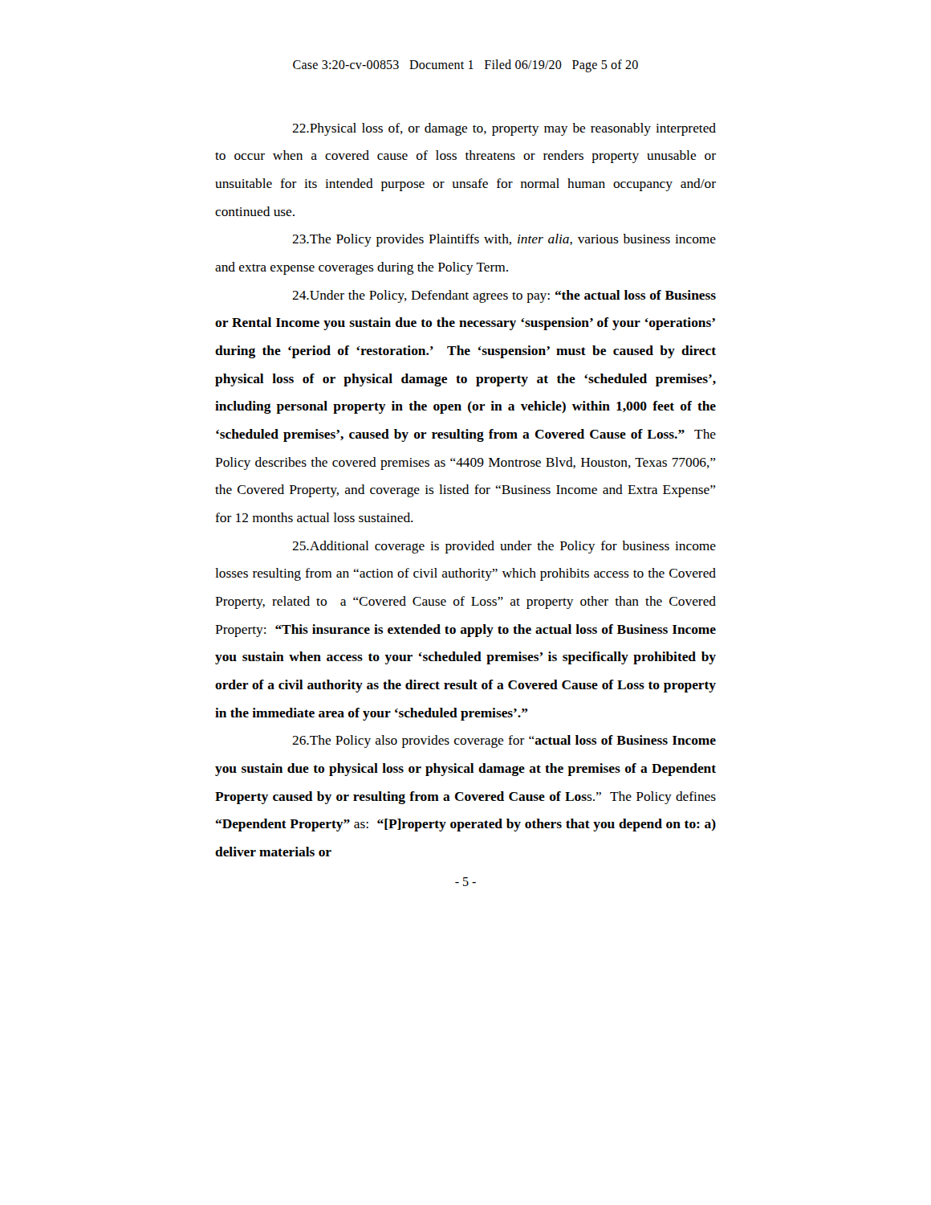Case 3:20-cv-00853 Document 1 Filed 06/19/20 Page 5 of 20
22. Physical loss of, or damage to, property may be reasonably interpreted to occur when a covered cause of loss threatens or renders property unusable or unsuitable for its intended purpose or unsafe for normal human occupancy and/or continued use.
23. The Policy provides Plaintiffs with, inter alia, various business income and extra expense coverages during the Policy Term.
24. Under the Policy, Defendant agrees to pay: “the actual loss of Business or Rental Income you sustain due to the necessary ‘suspension’ of your ‘operations’ during the ‘period of ‘restoration.’ The ‘suspension’ must be caused by direct physical loss of or physical damage to property at the ‘scheduled premises’, including personal property in the open (or in a vehicle) within 1,000 feet of the ‘scheduled premises’, caused by or resulting from a Covered Cause of Loss.” The Policy describes the covered premises as “4409 Montrose Blvd, Houston, Texas 77006,” the Covered Property, and coverage is listed for “Business Income and Extra Expense” for 12 months actual loss sustained.
25. Additional coverage is provided under the Policy for business income losses resulting from an “action of civil authority” which prohibits access to the Covered Property, related to a “Covered Cause of Loss” at property other than the Covered Property: “This insurance is extended to apply to the actual loss of Business Income you sustain when access to your ‘scheduled premises’ is specifically prohibited by order of a civil authority as the direct result of a Covered Cause of Loss to property in the immediate area of your ‘scheduled premises’.”
26. The Policy also provides coverage for “actual loss of Business Income you sustain due to physical loss or physical damage at the premises of a Dependent Property caused by or resulting from a Covered Cause of Loss.” The Policy defines “Dependent Property” as: “[P]roperty operated by others that you depend on to: a) deliver materials or
- 5 -